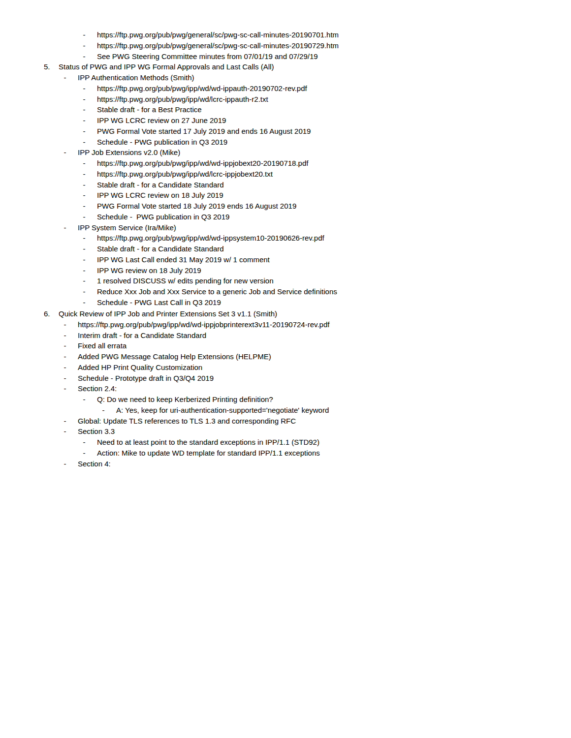https://ftp.pwg.org/pub/pwg/general/sc/pwg-sc-call-minutes-20190701.htm
https://ftp.pwg.org/pub/pwg/general/sc/pwg-sc-call-minutes-20190729.htm
See PWG Steering Committee minutes from 07/01/19 and 07/29/19
Status of PWG and IPP WG Formal Approvals and Last Calls (All)
IPP Authentication Methods (Smith)
https://ftp.pwg.org/pub/pwg/ipp/wd/wd-ippauth-20190702-rev.pdf
https://ftp.pwg.org/pub/pwg/ipp/wd/lcrc-ippauth-r2.txt
Stable draft - for a Best Practice
IPP WG LCRC review on 27 June 2019
PWG Formal Vote started 17 July 2019 and ends 16 August 2019
Schedule - PWG publication in Q3 2019
IPP Job Extensions v2.0 (Mike)
https://ftp.pwg.org/pub/pwg/ipp/wd/wd-ippjobext20-20190718.pdf
https://ftp.pwg.org/pub/pwg/ipp/wd/lcrc-ippjobext20.txt
Stable draft - for a Candidate Standard
IPP WG LCRC review on 18 July 2019
PWG Formal Vote started 18 July 2019 ends 16 August 2019
Schedule - PWG publication in Q3 2019
IPP System Service (Ira/Mike)
https://ftp.pwg.org/pub/pwg/ipp/wd/wd-ippsystem10-20190626-rev.pdf
Stable draft - for a Candidate Standard
IPP WG Last Call ended 31 May 2019 w/ 1 comment
IPP WG review on 18 July 2019
1 resolved DISCUSS w/ edits pending for new version
Reduce Xxx Job and Xxx Service to a generic Job and Service definitions
Schedule - PWG Last Call in Q3 2019
Quick Review of IPP Job and Printer Extensions Set 3 v1.1 (Smith)
https://ftp.pwg.org/pub/pwg/ipp/wd/wd-ippjobprinterext3v11-20190724-rev.pdf
Interim draft - for a Candidate Standard
Fixed all errata
Added PWG Message Catalog Help Extensions (HELPME)
Added HP Print Quality Customization
Schedule - Prototype draft in Q3/Q4 2019
Section 2.4:
Q: Do we need to keep Kerberized Printing definition?
A: Yes, keep for uri-authentication-supported='negotiate' keyword
Global: Update TLS references to TLS 1.3 and corresponding RFC
Section 3.3
Need to at least point to the standard exceptions in IPP/1.1 (STD92)
Action: Mike to update WD template for standard IPP/1.1 exceptions
Section 4: